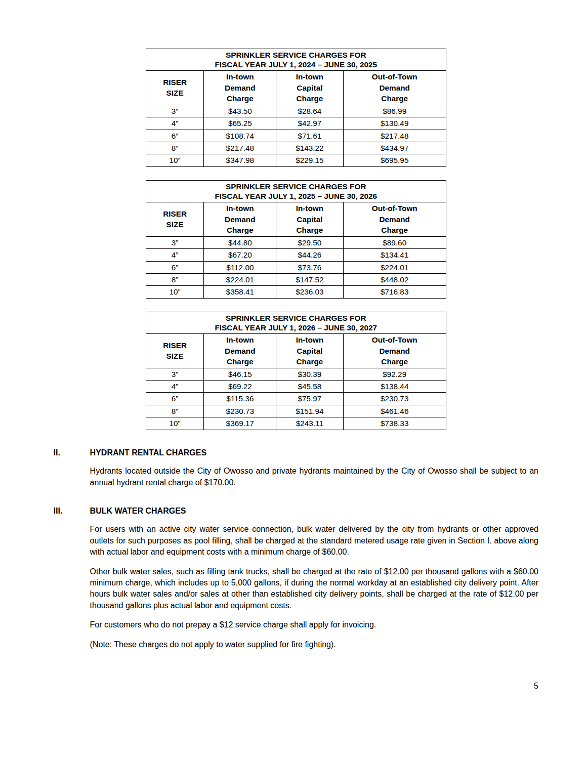SPRINKLER SERVICE CHARGES FOR FISCAL YEAR JULY 1, 2024 – JUNE 30, 2025
| RISER SIZE | In-town Demand Charge | In-town Capital Charge | Out-of-Town Demand Charge |
| --- | --- | --- | --- |
| 3” | $43.50 | $28.64 | $86.99 |
| 4” | $65.25 | $42.97 | $130.49 |
| 6” | $108.74 | $71.61 | $217.48 |
| 8” | $217.48 | $143.22 | $434.97 |
| 10” | $347.98 | $229.15 | $695.95 |
SPRINKLER SERVICE CHARGES FOR FISCAL YEAR JULY 1, 2025 – JUNE 30, 2026
| RISER SIZE | In-town Demand Charge | In-town Capital Charge | Out-of-Town Demand Charge |
| --- | --- | --- | --- |
| 3” | $44.80 | $29.50 | $89.60 |
| 4” | $67.20 | $44.26 | $134.41 |
| 6” | $112.00 | $73.76 | $224.01 |
| 8” | $224.01 | $147.52 | $448.02 |
| 10” | $358.41 | $236.03 | $716.83 |
SPRINKLER SERVICE CHARGES FOR FISCAL YEAR JULY 1, 2026 – JUNE 30, 2027
| RISER SIZE | In-town Demand Charge | In-town Capital Charge | Out-of-Town Demand Charge |
| --- | --- | --- | --- |
| 3” | $46.15 | $30.39 | $92.29 |
| 4” | $69.22 | $45.58 | $138.44 |
| 6” | $115.36 | $75.97 | $230.73 |
| 8” | $230.73 | $151.94 | $461.46 |
| 10” | $369.17 | $243.11 | $738.33 |
II. HYDRANT RENTAL CHARGES
Hydrants located outside the City of Owosso and private hydrants maintained by the City of Owosso shall be subject to an annual hydrant rental charge of $170.00.
III. BULK WATER CHARGES
For users with an active city water service connection, bulk water delivered by the city from hydrants or other approved outlets for such purposes as pool filling, shall be charged at the standard metered usage rate given in Section I. above along with actual labor and equipment costs with a minimum charge of $60.00.
Other bulk water sales, such as filling tank trucks, shall be charged at the rate of $12.00 per thousand gallons with a $60.00 minimum charge, which includes up to 5,000 gallons, if during the normal workday at an established city delivery point. After hours bulk water sales and/or sales at other than established city delivery points, shall be charged at the rate of $12.00 per thousand gallons plus actual labor and equipment costs.
For customers who do not prepay a $12 service charge shall apply for invoicing.
(Note: These charges do not apply to water supplied for fire fighting).
5